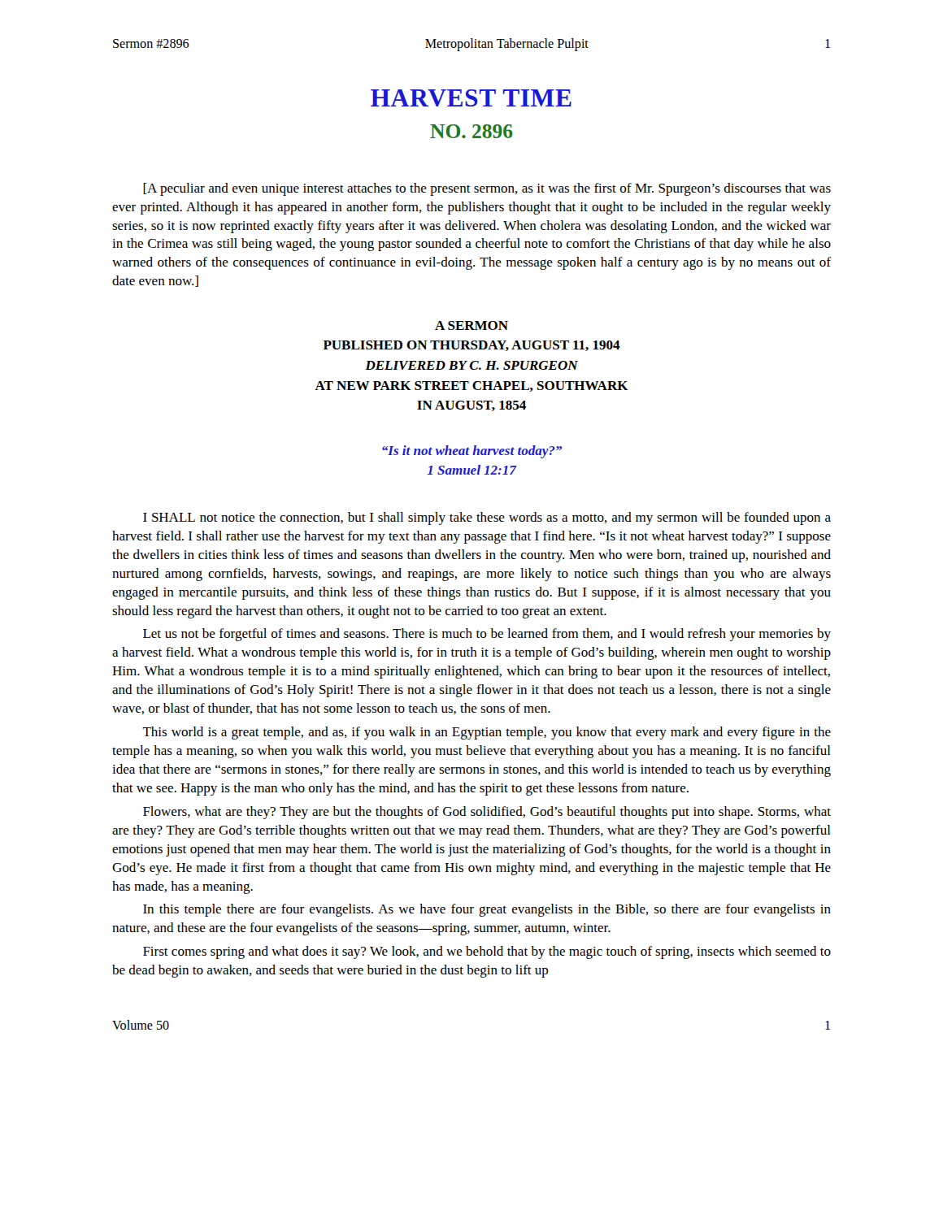Sermon #2896 Metropolitan Tabernacle Pulpit 1
HARVEST TIME
NO. 2896
[A peculiar and even unique interest attaches to the present sermon, as it was the first of Mr. Spurgeon’s discourses that was ever printed. Although it has appeared in another form, the publishers thought that it ought to be included in the regular weekly series, so it is now reprinted exactly fifty years after it was delivered. When cholera was desolating London, and the wicked war in the Crimea was still being waged, the young pastor sounded a cheerful note to comfort the Christians of that day while he also warned others of the consequences of continuance in evil-doing. The message spoken half a century ago is by no means out of date even now.]
A SERMON
PUBLISHED ON THURSDAY, AUGUST 11, 1904
DELIVERED BY C. H. SPURGEON
AT NEW PARK STREET CHAPEL, SOUTHWARK
IN AUGUST, 1854
“Is it not wheat harvest today?”
1 Samuel 12:17
I SHALL not notice the connection, but I shall simply take these words as a motto, and my sermon will be founded upon a harvest field. I shall rather use the harvest for my text than any passage that I find here. “Is it not wheat harvest today?” I suppose the dwellers in cities think less of times and seasons than dwellers in the country. Men who were born, trained up, nourished and nurtured among cornfields, harvests, sowings, and reapings, are more likely to notice such things than you who are always engaged in mercantile pursuits, and think less of these things than rustics do. But I suppose, if it is almost necessary that you should less regard the harvest than others, it ought not to be carried to too great an extent.
Let us not be forgetful of times and seasons. There is much to be learned from them, and I would refresh your memories by a harvest field. What a wondrous temple this world is, for in truth it is a temple of God’s building, wherein men ought to worship Him. What a wondrous temple it is to a mind spiritually enlightened, which can bring to bear upon it the resources of intellect, and the illuminations of God’s Holy Spirit! There is not a single flower in it that does not teach us a lesson, there is not a single wave, or blast of thunder, that has not some lesson to teach us, the sons of men.
This world is a great temple, and as, if you walk in an Egyptian temple, you know that every mark and every figure in the temple has a meaning, so when you walk this world, you must believe that everything about you has a meaning. It is no fanciful idea that there are “sermons in stones,” for there really are sermons in stones, and this world is intended to teach us by everything that we see. Happy is the man who only has the mind, and has the spirit to get these lessons from nature.
Flowers, what are they? They are but the thoughts of God solidified, God’s beautiful thoughts put into shape. Storms, what are they? They are God’s terrible thoughts written out that we may read them. Thunders, what are they? They are God’s powerful emotions just opened that men may hear them. The world is just the materializing of God’s thoughts, for the world is a thought in God’s eye. He made it first from a thought that came from His own mighty mind, and everything in the majestic temple that He has made, has a meaning.
In this temple there are four evangelists. As we have four great evangelists in the Bible, so there are four evangelists in nature, and these are the four evangelists of the seasons—spring, summer, autumn, winter.
First comes spring and what does it say? We look, and we behold that by the magic touch of spring, insects which seemed to be dead begin to awaken, and seeds that were buried in the dust begin to lift up
Volume 50 1